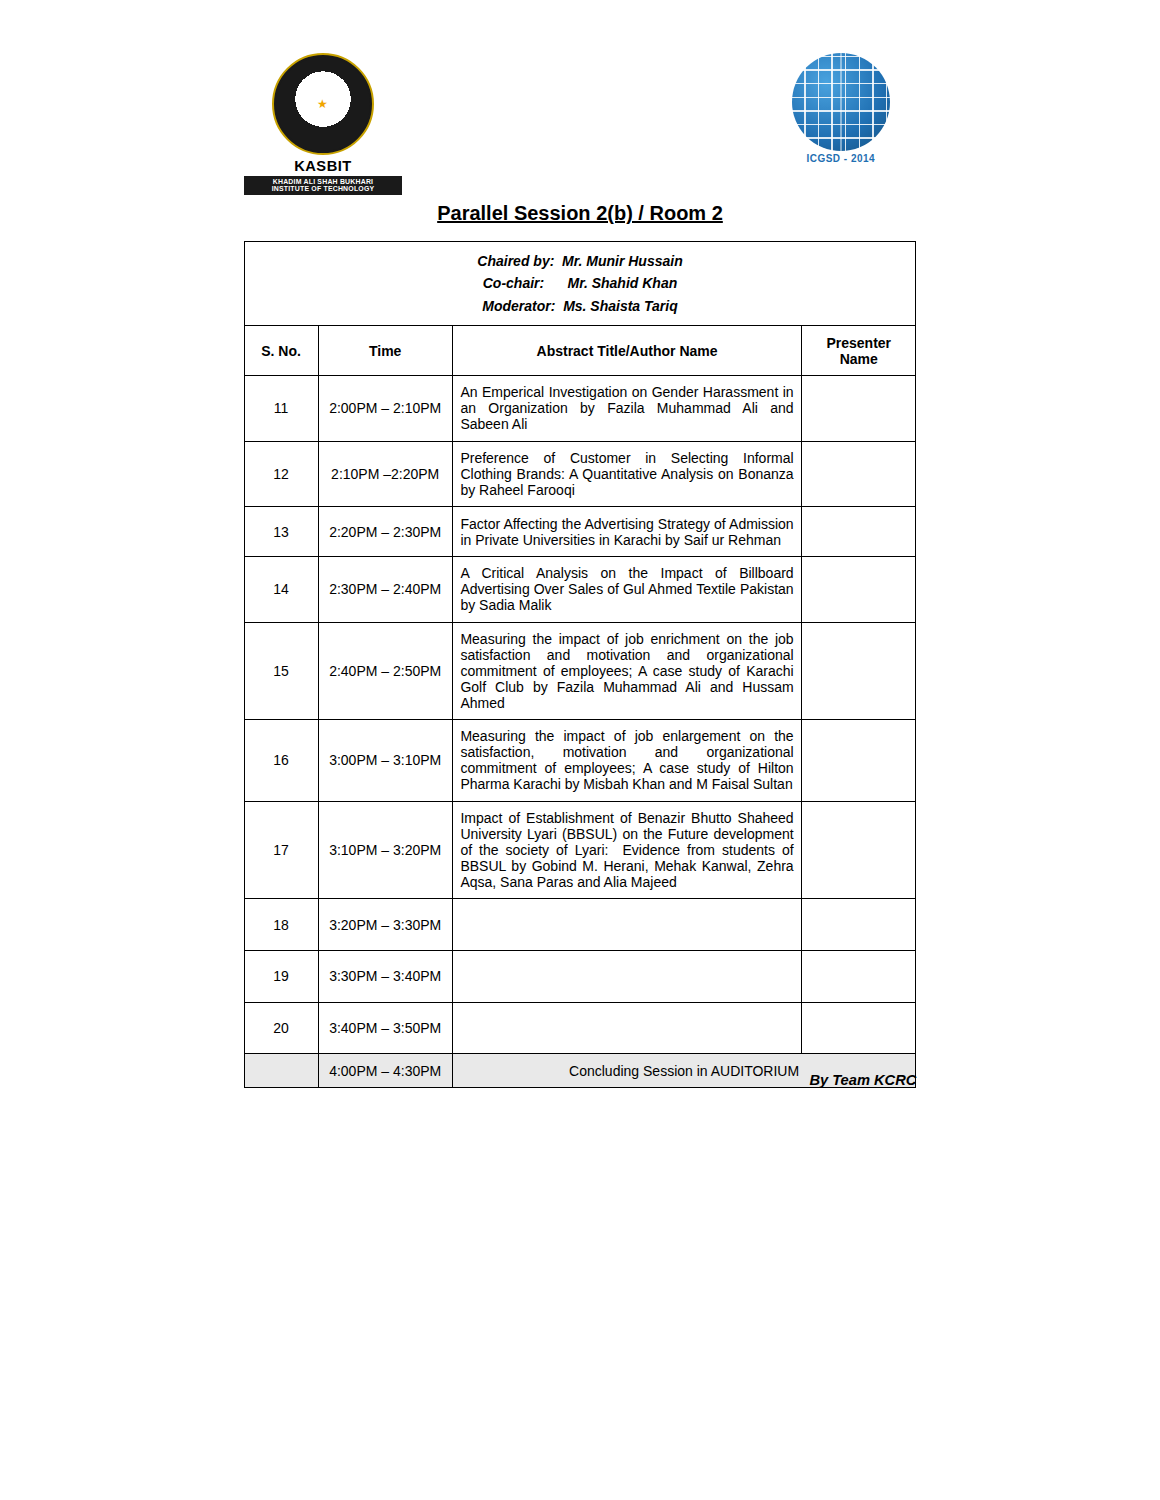KASBIT
KHADIM ALI SHAH BUKHARI
INSTITUTE OF TECHNOLOGY
ICGSD - 2014
Parallel Session 2(b) / Room 2
| Chaired by: Mr. Munir Hussain Co-chair: Mr. Shahid Khan Moderator: Ms. Shaista Tariq |
| S. No. | Time | Abstract Title/Author Name | Presenter Name |
| 11 | 2:00PM – 2:10PM | An Emperical Investigation on Gender Harassment in an Organization by Fazila Muhammad Ali and Sabeen Ali | |
| 12 | 2:10PM –2:20PM | Preference of Customer in Selecting Informal Clothing Brands: A Quantitative Analysis on Bonanza by Raheel Farooqi | |
| 13 | 2:20PM – 2:30PM | Factor Affecting the Advertising Strategy of Admission in Private Universities in Karachi by Saif ur Rehman | |
| 14 | 2:30PM – 2:40PM | A Critical Analysis on the Impact of Billboard Advertising Over Sales of Gul Ahmed Textile Pakistan by Sadia Malik | |
| 15 | 2:40PM – 2:50PM | Measuring the impact of job enrichment on the job satisfaction and motivation and organizational commitment of employees; A case study of Karachi Golf Club by Fazila Muhammad Ali and Hussam Ahmed | |
| 16 | 3:00PM – 3:10PM | Measuring the impact of job enlargement on the satisfaction, motivation and organizational commitment of employees; A case study of Hilton Pharma Karachi by Misbah Khan and M Faisal Sultan | |
| 17 | 3:10PM – 3:20PM | Impact of Establishment of Benazir Bhutto Shaheed University Lyari (BBSUL) on the Future development of the society of Lyari: Evidence from students of BBSUL by Gobind M. Herani, Mehak Kanwal, Zehra Aqsa, Sana Paras and Alia Majeed | |
| 18 | 3:20PM – 3:30PM | | |
| 19 | 3:30PM – 3:40PM | | |
| 20 | 3:40PM – 3:50PM | | |
| | 4:00PM – 4:30PM | Concluding Session in AUDITORIUM |
By Team KCRC